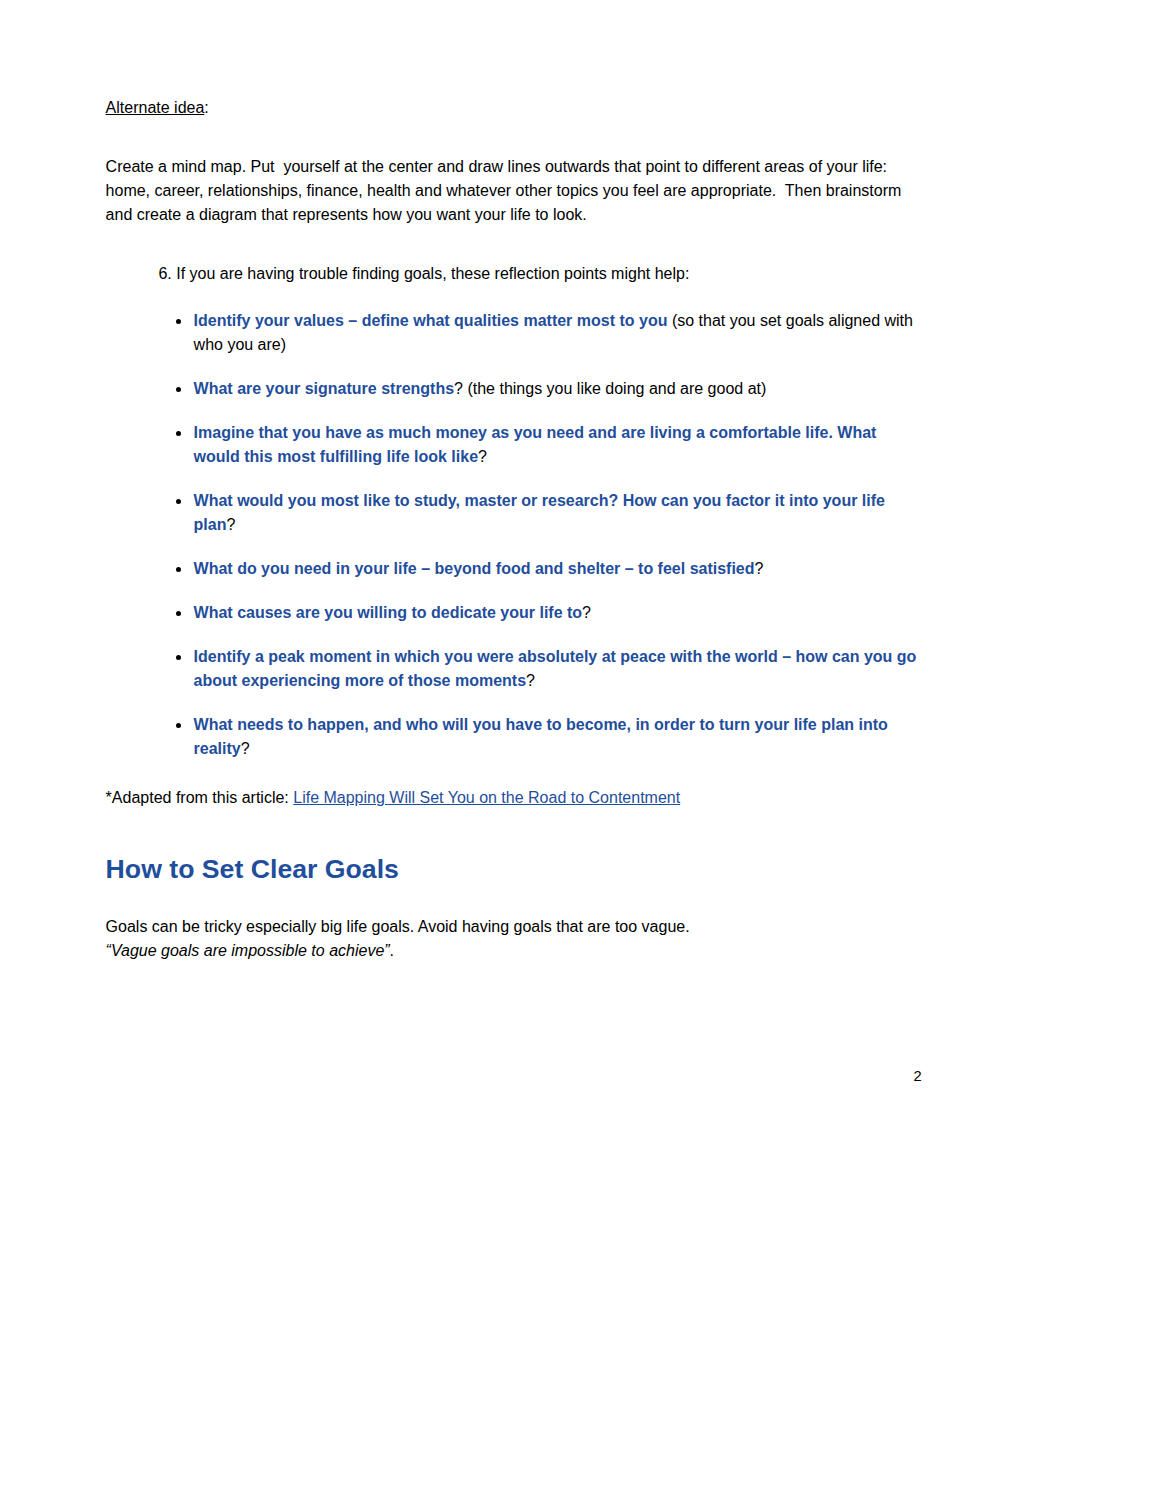Alternate idea:
Create a mind map. Put yourself at the center and draw lines outwards that point to different areas of your life: home, career, relationships, finance, health and whatever other topics you feel are appropriate. Then brainstorm and create a diagram that represents how you want your life to look.
6. If you are having trouble finding goals, these reflection points might help:
Identify your values – define what qualities matter most to you (so that you set goals aligned with who you are)
What are your signature strengths? (the things you like doing and are good at)
Imagine that you have as much money as you need and are living a comfortable life. What would this most fulfilling life look like?
What would you most like to study, master or research? How can you factor it into your life plan?
What do you need in your life – beyond food and shelter – to feel satisfied?
What causes are you willing to dedicate your life to?
Identify a peak moment in which you were absolutely at peace with the world – how can you go about experiencing more of those moments?
What needs to happen, and who will you have to become, in order to turn your life plan into reality?
*Adapted from this article: Life Mapping Will Set You on the Road to Contentment
How to Set Clear Goals
Goals can be tricky especially big life goals. Avoid having goals that are too vague.
“Vague goals are impossible to achieve”.
2